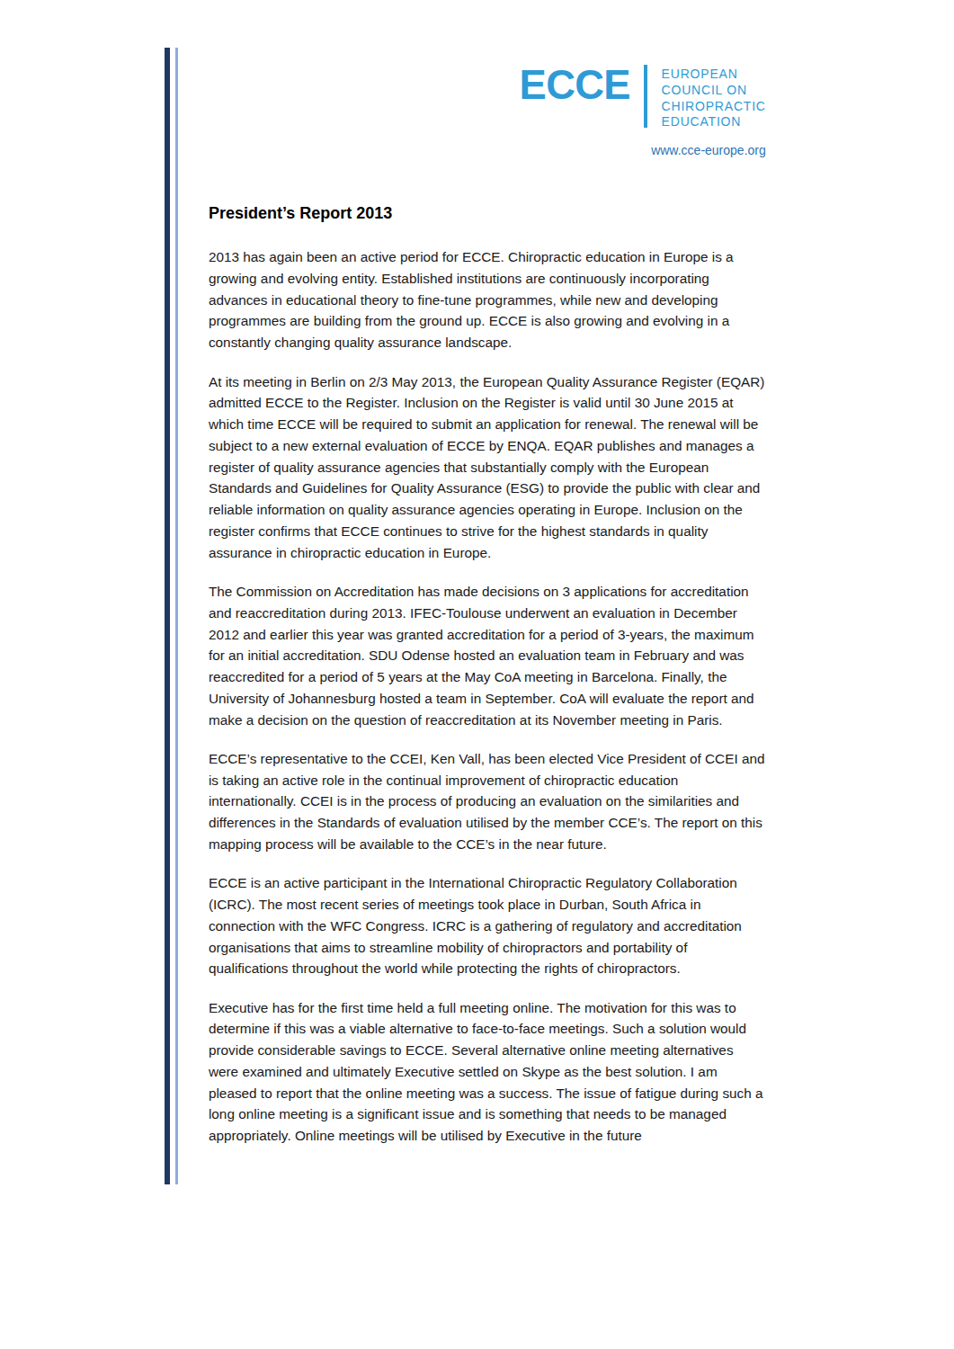ECCE
European
Council on
Chiropractic
Education
www.cce-europe.org
President’s Report 2013
2013 has again been an active period for ECCE. Chiropractic education in Europe is a growing and evolving entity. Established institutions are continuously incorporating advances in educational theory to fine-tune programmes, while new and developing programmes are building from the ground up. ECCE is also growing and evolving in a constantly changing quality assurance landscape.
At its meeting in Berlin on 2/3 May 2013, the European Quality Assurance Register (EQAR) admitted ECCE to the Register. Inclusion on the Register is valid until 30 June 2015 at which time ECCE will be required to submit an application for renewal. The renewal will be subject to a new external evaluation of ECCE by ENQA. EQAR publishes and manages a register of quality assurance agencies that substantially comply with the European Standards and Guidelines for Quality Assurance (ESG) to provide the public with clear and reliable information on quality assurance agencies operating in Europe. Inclusion on the register confirms that ECCE continues to strive for the highest standards in quality assurance in chiropractic education in Europe.
The Commission on Accreditation has made decisions on 3 applications for accreditation and reaccreditation during 2013. IFEC-Toulouse underwent an evaluation in December 2012 and earlier this year was granted accreditation for a period of 3-years, the maximum for an initial accreditation. SDU Odense hosted an evaluation team in February and was reaccredited for a period of 5 years at the May CoA meeting in Barcelona. Finally, the University of Johannesburg hosted a team in September. CoA will evaluate the report and make a decision on the question of reaccreditation at its November meeting in Paris.
ECCE’s representative to the CCEI, Ken Vall, has been elected Vice President of CCEI and is taking an active role in the continual improvement of chiropractic education internationally. CCEI is in the process of producing an evaluation on the similarities and differences in the Standards of evaluation utilised by the member CCE’s. The report on this mapping process will be available to the CCE’s in the near future.
ECCE is an active participant in the International Chiropractic Regulatory Collaboration (ICRC). The most recent series of meetings took place in Durban, South Africa in connection with the WFC Congress. ICRC is a gathering of regulatory and accreditation organisations that aims to streamline mobility of chiropractors and portability of qualifications throughout the world while protecting the rights of chiropractors.
Executive has for the first time held a full meeting online. The motivation for this was to determine if this was a viable alternative to face-to-face meetings. Such a solution would provide considerable savings to ECCE. Several alternative online meeting alternatives were examined and ultimately Executive settled on Skype as the best solution. I am pleased to report that the online meeting was a success. The issue of fatigue during such a long online meeting is a significant issue and is something that needs to be managed appropriately. Online meetings will be utilised by Executive in the future